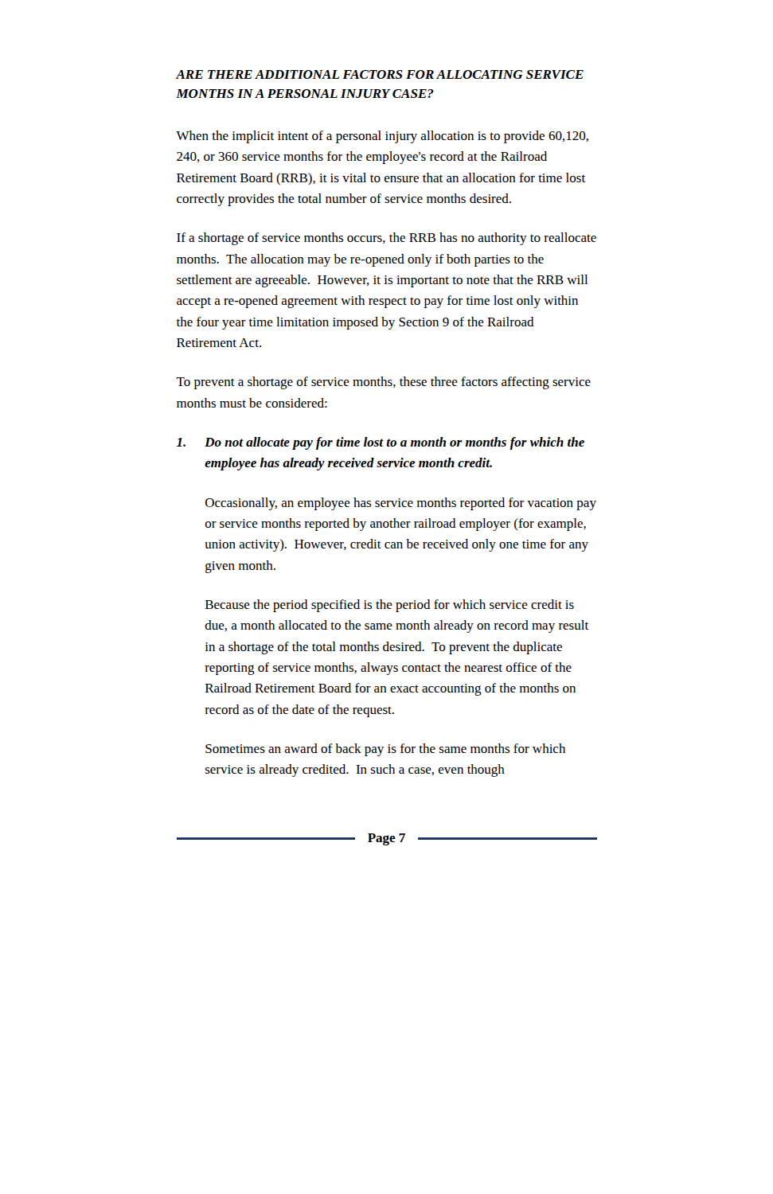Are there additional factors for allocating service months in a personal injury case?
When the implicit intent of a personal injury allocation is to provide 60,120, 240, or 360 service months for the employee's record at the Railroad Retirement Board (RRB), it is vital to ensure that an allocation for time lost correctly provides the total number of service months desired.
If a shortage of service months occurs, the RRB has no authority to reallocate months. The allocation may be re-opened only if both parties to the settlement are agreeable. However, it is important to note that the RRB will accept a re-opened agreement with respect to pay for time lost only within the four year time limitation imposed by Section 9 of the Railroad Retirement Act.
To prevent a shortage of service months, these three factors affecting service months must be considered:
Do not allocate pay for time lost to a month or months for which the employee has already received service month credit.
Occasionally, an employee has service months reported for vacation pay or service months reported by another railroad employer (for example, union activity). However, credit can be received only one time for any given month.
Because the period specified is the period for which service credit is due, a month allocated to the same month already on record may result in a shortage of the total months desired. To prevent the duplicate reporting of service months, always contact the nearest office of the Railroad Retirement Board for an exact accounting of the months on record as of the date of the request.
Sometimes an award of back pay is for the same months for which service is already credited. In such a case, even though
Page 7